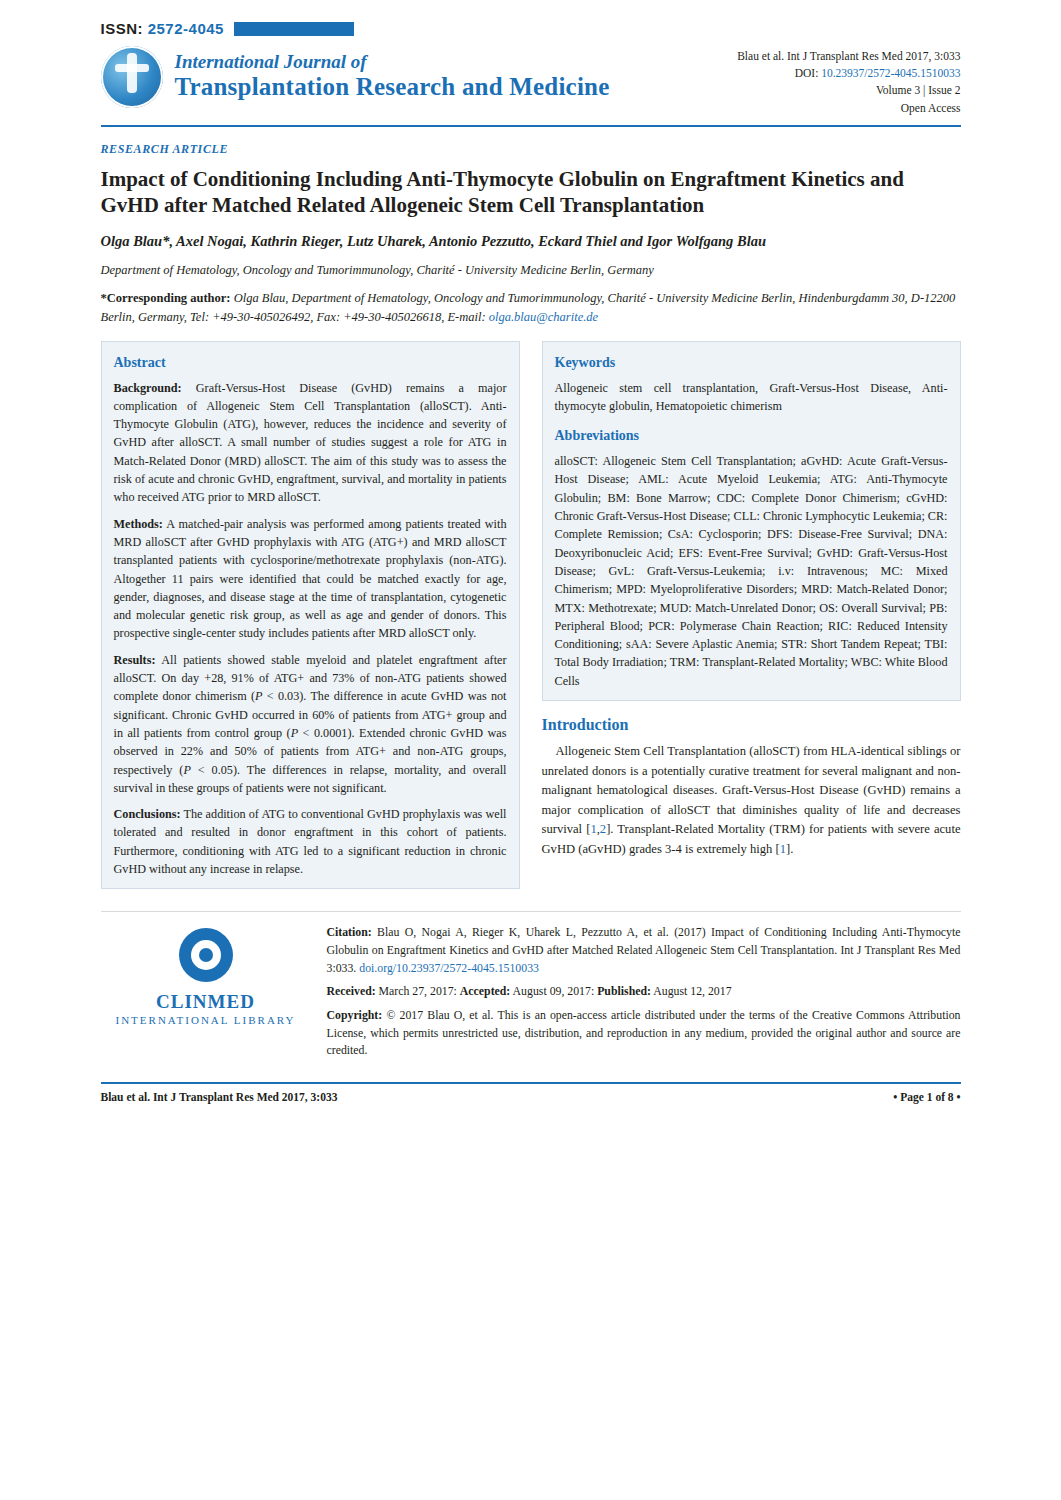ISSN: 2572-4045
International Journal of
Transplantation Research and Medicine
Blau et al. Int J Transplant Res Med 2017, 3:033
DOI: 10.23937/2572-4045.1510033
Volume 3 | Issue 2
Open Access
Research Article
Impact of Conditioning Including Anti-Thymocyte Globulin on Engraftment Kinetics and GvHD after Matched Related Allogeneic Stem Cell Transplantation
Olga Blau*, Axel Nogai, Kathrin Rieger, Lutz Uharek, Antonio Pezzutto, Eckard Thiel and Igor Wolfgang Blau
Department of Hematology, Oncology and Tumorimmunology, Charité - University Medicine Berlin, Germany
*Corresponding author: Olga Blau, Department of Hematology, Oncology and Tumorimmunology, Charité - University Medicine Berlin, Hindenburgdamm 30, D-12200 Berlin, Germany, Tel: +49-30-405026492, Fax: +49-30-405026618, E-mail: olga.blau@charite.de
Abstract
Background: Graft-Versus-Host Disease (GvHD) remains a major complication of Allogeneic Stem Cell Transplantation (alloSCT). Anti-Thymocyte Globulin (ATG), however, reduces the incidence and severity of GvHD after alloSCT. A small number of studies suggest a role for ATG in Match-Related Donor (MRD) alloSCT. The aim of this study was to assess the risk of acute and chronic GvHD, engraftment, survival, and mortality in patients who received ATG prior to MRD alloSCT.
Methods: A matched-pair analysis was performed among patients treated with MRD alloSCT after GvHD prophylaxis with ATG (ATG+) and MRD alloSCT transplanted patients with cyclosporine/methotrexate prophylaxis (non-ATG). Altogether 11 pairs were identified that could be matched exactly for age, gender, diagnoses, and disease stage at the time of transplantation, cytogenetic and molecular genetic risk group, as well as age and gender of donors. This prospective single-center study includes patients after MRD alloSCT only.
Results: All patients showed stable myeloid and platelet engraftment after alloSCT. On day +28, 91% of ATG+ and 73% of non-ATG patients showed complete donor chimerism (P < 0.03). The difference in acute GvHD was not significant. Chronic GvHD occurred in 60% of patients from ATG+ group and in all patients from control group (P < 0.0001). Extended chronic GvHD was observed in 22% and 50% of patients from ATG+ and non-ATG groups, respectively (P < 0.05). The differences in relapse, mortality, and overall survival in these groups of patients were not significant.
Conclusions: The addition of ATG to conventional GvHD prophylaxis was well tolerated and resulted in donor engraftment in this cohort of patients. Furthermore, conditioning with ATG led to a significant reduction in chronic GvHD without any increase in relapse.
Keywords
Allogeneic stem cell transplantation, Graft-Versus-Host Disease, Anti-thymocyte globulin, Hematopoietic chimerism
Abbreviations
alloSCT: Allogeneic Stem Cell Transplantation; aGvHD: Acute Graft-Versus-Host Disease; AML: Acute Myeloid Leukemia; ATG: Anti-Thymocyte Globulin; BM: Bone Marrow; CDC: Complete Donor Chimerism; cGvHD: Chronic Graft-Versus-Host Disease; CLL: Chronic Lymphocytic Leukemia; CR: Complete Remission; CsA: Cyclosporin; DFS: Disease-Free Survival; DNA: Deoxyribonucleic Acid; EFS: Event-Free Survival; GvHD: Graft-Versus-Host Disease; GvL: Graft-Versus-Leukemia; i.v: Intravenous; MC: Mixed Chimerism; MPD: Myeloproliferative Disorders; MRD: Match-Related Donor; MTX: Methotrexate; MUD: Match-Unrelated Donor; OS: Overall Survival; PB: Peripheral Blood; PCR: Polymerase Chain Reaction; RIC: Reduced Intensity Conditioning; sAA: Severe Aplastic Anemia; STR: Short Tandem Repeat; TBI: Total Body Irradiation; TRM: Transplant-Related Mortality; WBC: White Blood Cells
Introduction
Allogeneic Stem Cell Transplantation (alloSCT) from HLA-identical siblings or unrelated donors is a potentially curative treatment for several malignant and non-malignant hematological diseases. Graft-Versus-Host Disease (GvHD) remains a major complication of alloSCT that diminishes quality of life and decreases survival [1,2]. Transplant-Related Mortality (TRM) for patients with severe acute GvHD (aGvHD) grades 3-4 is extremely high [1].
CLINMED
International Library
Citation: Blau O, Nogai A, Rieger K, Uharek L, Pezzutto A, et al. (2017) Impact of Conditioning Including Anti-Thymocyte Globulin on Engraftment Kinetics and GvHD after Matched Related Allogeneic Stem Cell Transplantation. Int J Transplant Res Med 3:033. doi.org/10.23937/2572-4045.1510033
Received: March 27, 2017: Accepted: August 09, 2017: Published: August 12, 2017
Copyright: © 2017 Blau O, et al. This is an open-access article distributed under the terms of the Creative Commons Attribution License, which permits unrestricted use, distribution, and reproduction in any medium, provided the original author and source are credited.
Blau et al. Int J Transplant Res Med 2017, 3:033
• Page 1 of 8 •